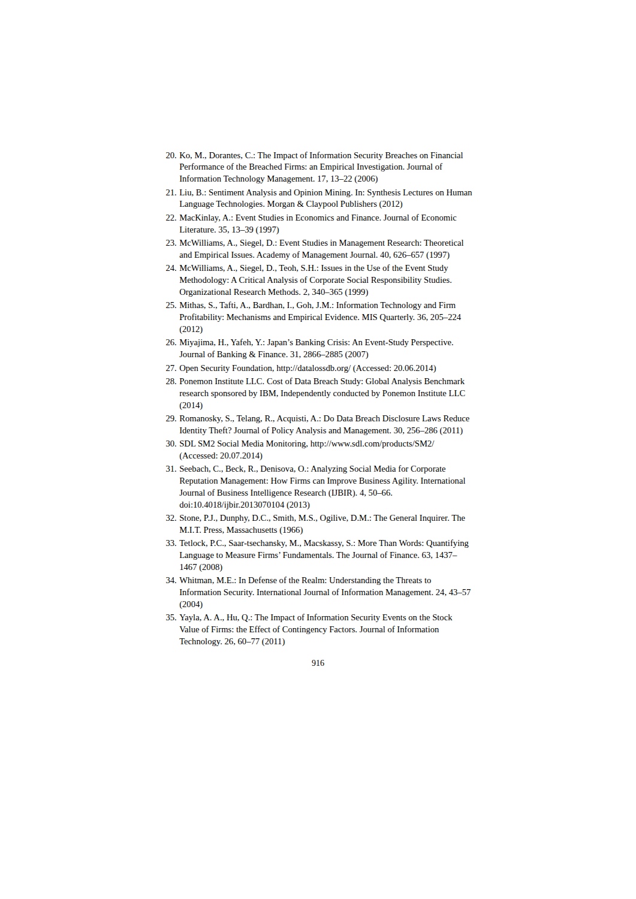20. Ko, M., Dorantes, C.: The Impact of Information Security Breaches on Financial Performance of the Breached Firms: an Empirical Investigation. Journal of Information Technology Management. 17, 13–22 (2006)
21. Liu, B.: Sentiment Analysis and Opinion Mining. In: Synthesis Lectures on Human Language Technologies. Morgan & Claypool Publishers (2012)
22. MacKinlay, A.: Event Studies in Economics and Finance. Journal of Economic Literature. 35, 13–39 (1997)
23. McWilliams, A., Siegel, D.: Event Studies in Management Research: Theoretical and Empirical Issues. Academy of Management Journal. 40, 626–657 (1997)
24. McWilliams, A., Siegel, D., Teoh, S.H.: Issues in the Use of the Event Study Methodology: A Critical Analysis of Corporate Social Responsibility Studies. Organizational Research Methods. 2, 340–365 (1999)
25. Mithas, S., Tafti, A., Bardhan, I., Goh, J.M.: Information Technology and Firm Profitability: Mechanisms and Empirical Evidence. MIS Quarterly. 36, 205–224 (2012)
26. Miyajima, H., Yafeh, Y.: Japan’s Banking Crisis: An Event-Study Perspective. Journal of Banking & Finance. 31, 2866–2885 (2007)
27. Open Security Foundation, http://datalossdb.org/ (Accessed: 20.06.2014)
28. Ponemon Institute LLC. Cost of Data Breach Study: Global Analysis Benchmark research sponsored by IBM, Independently conducted by Ponemon Institute LLC (2014)
29. Romanosky, S., Telang, R., Acquisti, A.: Do Data Breach Disclosure Laws Reduce Identity Theft? Journal of Policy Analysis and Management. 30, 256–286 (2011)
30. SDL SM2 Social Media Monitoring, http://www.sdl.com/products/SM2/ (Accessed: 20.07.2014)
31. Seebach, C., Beck, R., Denisova, O.: Analyzing Social Media for Corporate Reputation Management: How Firms can Improve Business Agility. International Journal of Business Intelligence Research (IJBIR). 4, 50–66. doi:10.4018/ijbir.2013070104 (2013)
32. Stone, P.J., Dunphy, D.C., Smith, M.S., Ogilive, D.M.: The General Inquirer. The M.I.T. Press, Massachusetts (1966)
33. Tetlock, P.C., Saar-tsechansky, M., Macskassy, S.: More Than Words: Quantifying Language to Measure Firms’ Fundamentals. The Journal of Finance. 63, 1437–1467 (2008)
34. Whitman, M.E.: In Defense of the Realm: Understanding the Threats to Information Security. International Journal of Information Management. 24, 43–57 (2004)
35. Yayla, A. A., Hu, Q.: The Impact of Information Security Events on the Stock Value of Firms: the Effect of Contingency Factors. Journal of Information Technology. 26, 60–77 (2011)
916